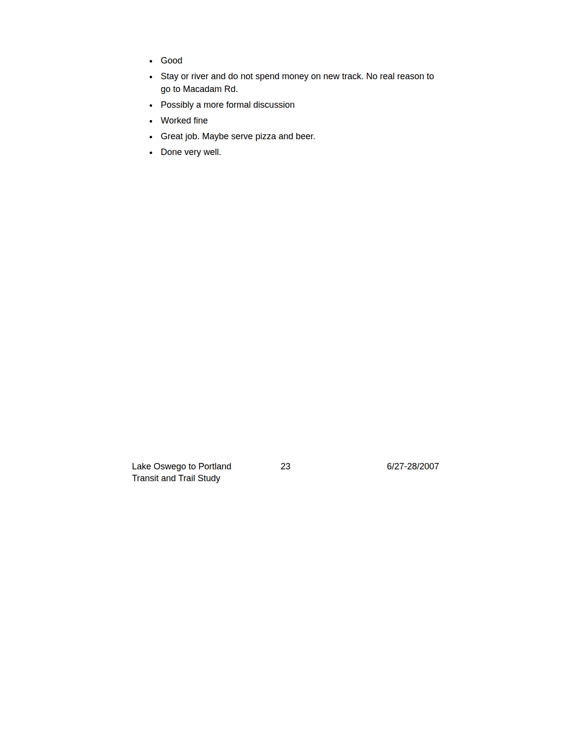Good
Stay or river and do not spend money on new track. No real reason to go to Macadam Rd.
Possibly a more formal discussion
Worked fine
Great job. Maybe serve pizza and beer.
Done very well.
Lake Oswego to Portland
Transit and Trail Study
23
6/27-28/2007